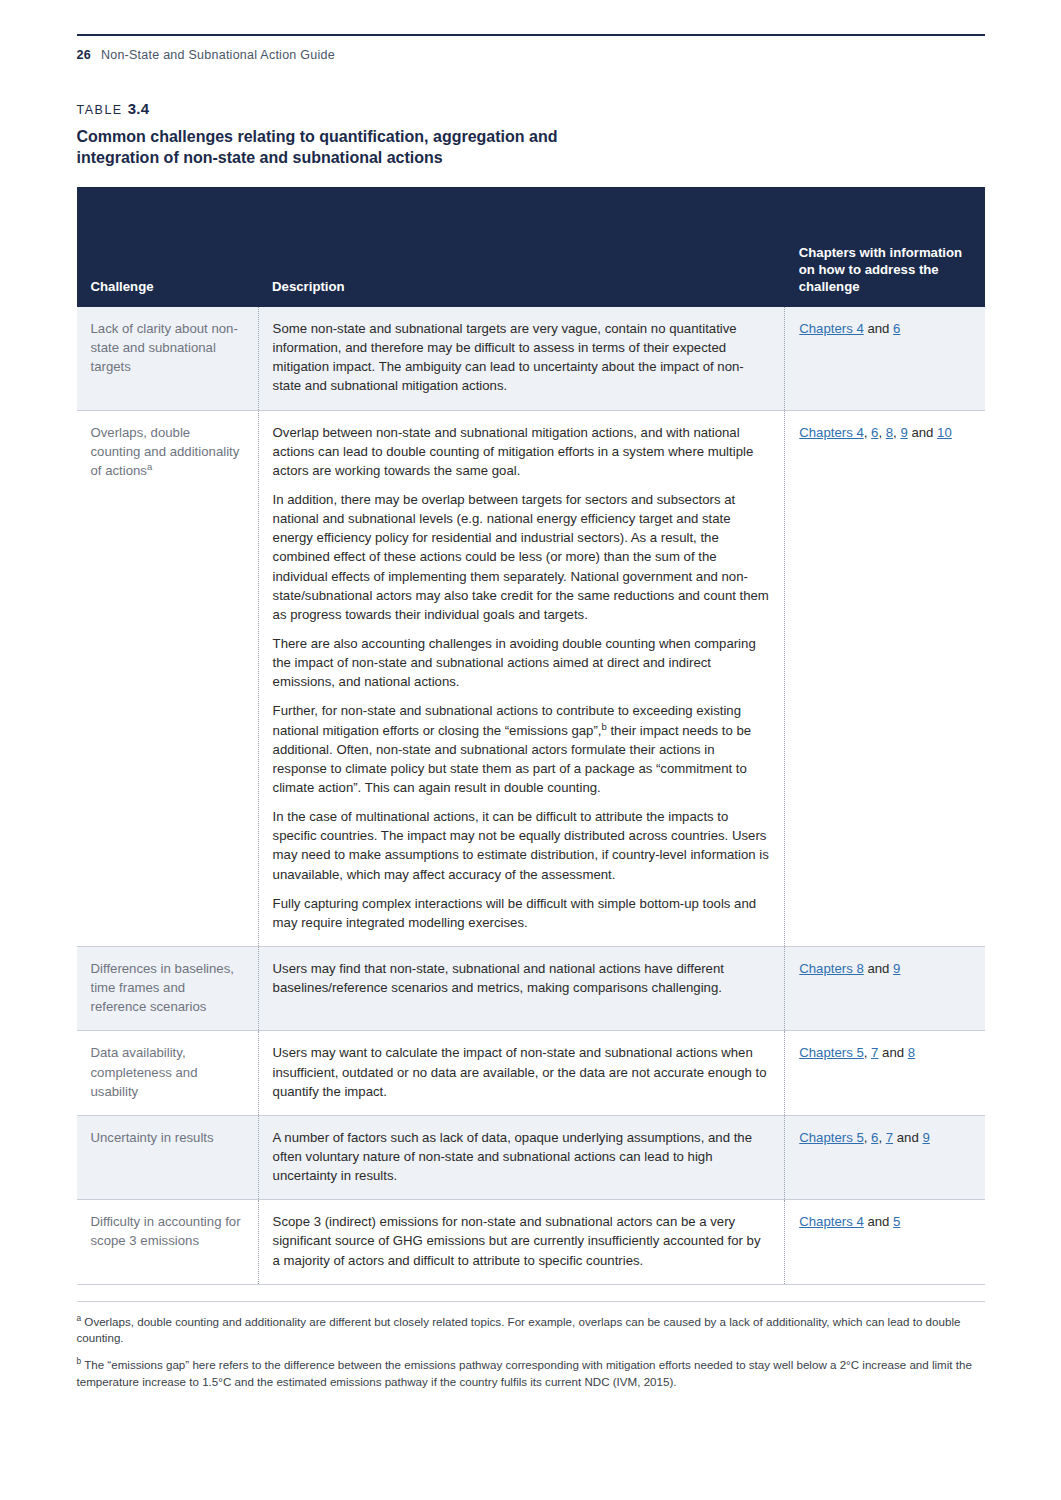26 Non-State and Subnational Action Guide
TABLE 3.4
Common challenges relating to quantification, aggregation and integration of non-state and subnational actions
| Challenge | Description | Chapters with information on how to address the challenge |
| --- | --- | --- |
| Lack of clarity about non-state and subnational targets | Some non-state and subnational targets are very vague, contain no quantitative information, and therefore may be difficult to assess in terms of their expected mitigation impact. The ambiguity can lead to uncertainty about the impact of non-state and subnational mitigation actions. | Chapters 4 and 6 |
| Overlaps, double counting and additionality of actions a | Overlap between non-state and subnational mitigation actions, and with national actions can lead to double counting of mitigation efforts in a system where multiple actors are working towards the same goal. In addition, there may be overlap between targets for sectors and subsectors at national and subnational levels (e.g. national energy efficiency target and state energy efficiency policy for residential and industrial sectors). As a result, the combined effect of these actions could be less (or more) than the sum of the individual effects of implementing them separately. National government and non-state/subnational actors may also take credit for the same reductions and count them as progress towards their individual goals and targets. There are also accounting challenges in avoiding double counting when comparing the impact of non-state and subnational actions aimed at direct and indirect emissions, and national actions. Further, for non-state and subnational actions to contribute to exceeding existing national mitigation efforts or closing the “emissions gap”, b their impact needs to be additional. Often, non-state and subnational actors formulate their actions in response to climate policy but state them as part of a package as “commitment to climate action”. This can again result in double counting. In the case of multinational actions, it can be difficult to attribute the impacts to specific countries. The impact may not be equally distributed across countries. Users may need to make assumptions to estimate distribution, if country-level information is unavailable, which may affect accuracy of the assessment. Fully capturing complex interactions will be difficult with simple bottom-up tools and may require integrated modelling exercises. | Chapters 4 , 6 , 8 , 9 and 10 |
| Differences in baselines, time frames and reference scenarios | Users may find that non-state, subnational and national actions have different baselines/reference scenarios and metrics, making comparisons challenging. | Chapters 8 and 9 |
| Data availability, completeness and usability | Users may want to calculate the impact of non-state and subnational actions when insufficient, outdated or no data are available, or the data are not accurate enough to quantify the impact. | Chapters 5 , 7 and 8 |
| Uncertainty in results | A number of factors such as lack of data, opaque underlying assumptions, and the often voluntary nature of non-state and subnational actions can lead to high uncertainty in results. | Chapters 5 , 6 , 7 and 9 |
| Difficulty in accounting for scope 3 emissions | Scope 3 (indirect) emissions for non-state and subnational actors can be a very significant source of GHG emissions but are currently insufficiently accounted for by a majority of actors and difficult to attribute to specific countries. | Chapters 4 and 5 |
a Overlaps, double counting and additionality are different but closely related topics. For example, overlaps can be caused by a lack of additionality, which can lead to double counting.
b The “emissions gap” here refers to the difference between the emissions pathway corresponding with mitigation efforts needed to stay well below a 2°C increase and limit the temperature increase to 1.5°C and the estimated emissions pathway if the country fulfils its current NDC (IVM, 2015).